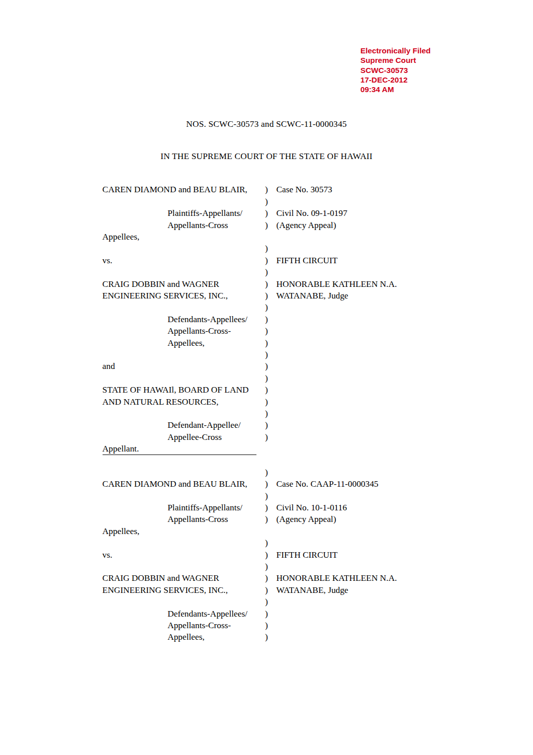Electronically Filed
Supreme Court
SCWC-30573
17-DEC-2012
09:34 AM
NOS. SCWC-30573 and SCWC-11-0000345
IN THE SUPREME COURT OF THE STATE OF HAWAII
| CAREN DIAMOND and BEAU BLAIR, | ) | Case No. 30573 |
| | ) | |
| Plaintiffs-Appellants/ | ) | Civil No. 09-1-0197 |
| Appellants-Cross Appellees, | ) | (Agency Appeal) |
| | ) | |
| vs. | ) | FIFTH CIRCUIT |
| | ) | |
| CRAIG DOBBIN and WAGNER | ) | HONORABLE KATHLEEN N.A. |
| ENGINEERING SERVICES, INC., | ) | WATANABE, Judge |
| | ) | |
| Defendants-Appellees/ | ) | |
| Appellants-Cross- | ) | |
| Appellees, | ) | |
| | ) | |
| and | ) | |
| | ) | |
| STATE OF HAWAIl, BOARD OF LAND | ) | |
| AND NATURAL RESOURCES, | ) | |
| | ) | |
| Defendant-Appellee/ | ) | |
| Appellee-Cross Appellant. | ) | |
| | ) | |
| CAREN DIAMOND and BEAU BLAIR, | ) | Case No. CAAP-11-0000345 |
| | ) | |
| Plaintiffs-Appellants/ | ) | Civil No. 10-1-0116 |
| Appellants-Cross Appellees, | ) | (Agency Appeal) |
| | ) | |
| vs. | ) | FIFTH CIRCUIT |
| | ) | |
| CRAIG DOBBIN and WAGNER | ) | HONORABLE KATHLEEN N.A. |
| ENGINEERING SERVICES, INC., | ) | WATANABE, Judge |
| | ) | |
| Defendants-Appellees/ | ) | |
| Appellants-Cross- | ) | |
| Appellees, | ) | |